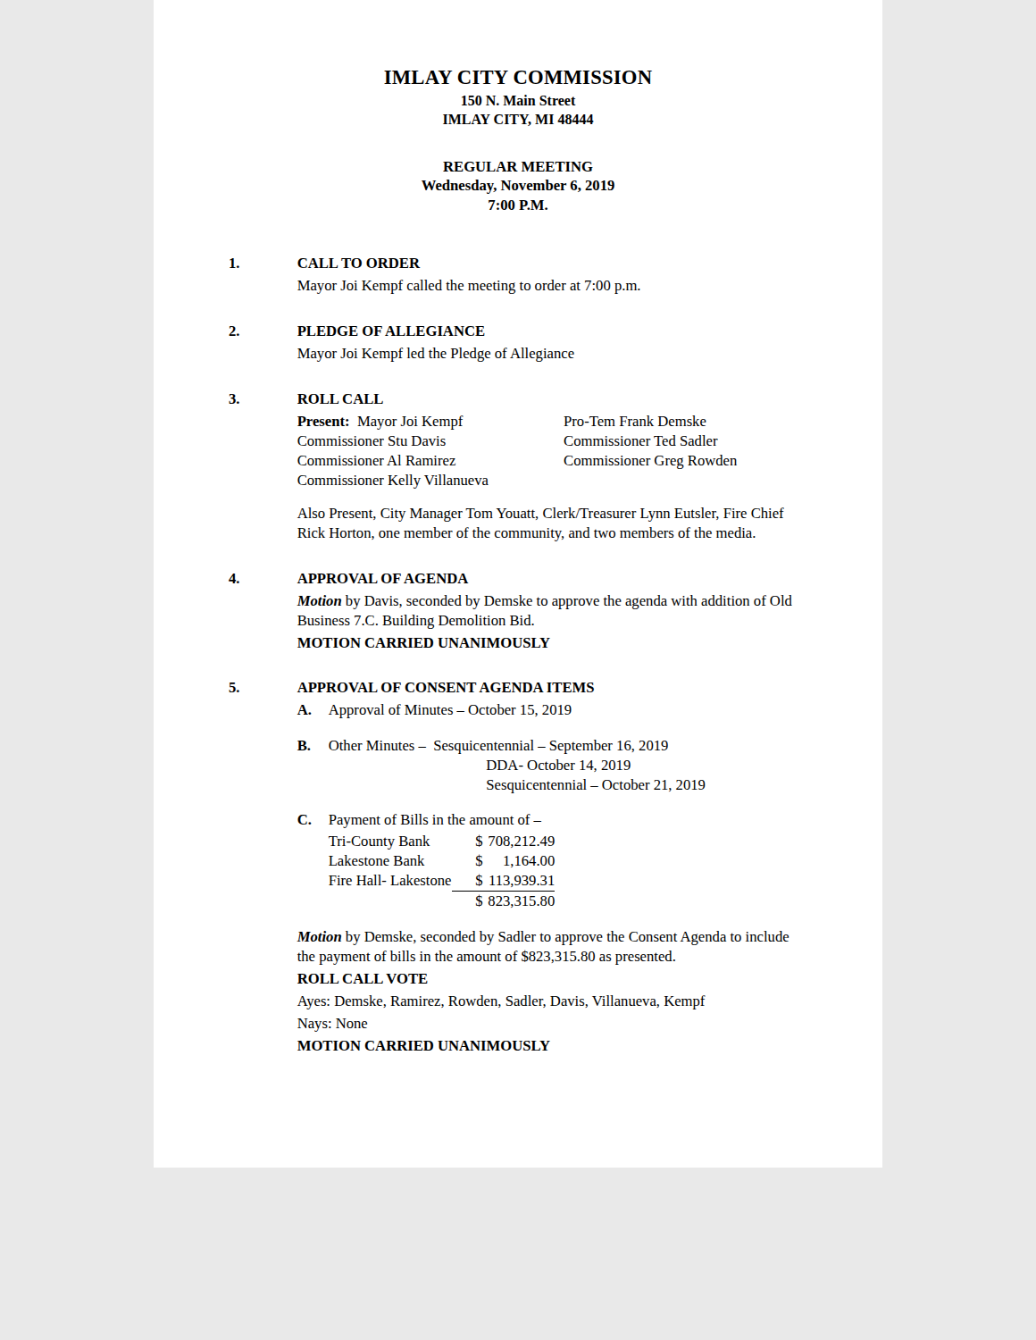IMLAY CITY COMMISSION
150 N. Main Street
IMLAY CITY, MI 48444
REGULAR MEETING
Wednesday, November 6, 2019
7:00 P.M.
1.
Call to Order
Mayor Joi Kempf called the meeting to order at 7:00 p.m.
2.
Pledge of Allegiance
Mayor Joi Kempf led the Pledge of Allegiance
3.
Roll Call
| Present: Mayor Joi Kempf | Pro-Tem Frank Demske |
| Commissioner Stu Davis | Commissioner Ted Sadler |
| Commissioner Al Ramirez | Commissioner Greg Rowden |
| Commissioner Kelly Villanueva | |
Also Present, City Manager Tom Youatt, Clerk/Treasurer Lynn Eutsler, Fire Chief Rick Horton, one member of the community, and two members of the media.
4.
Approval of Agenda
Motion by Davis, seconded by Demske to approve the agenda with addition of Old Business 7.C. Building Demolition Bid.
MOTION CARRIED UNANIMOUSLY
5.
Approval of Consent Agenda Items
A.
Approval of Minutes – October 15, 2019
B.
Other Minutes – Sesquicentennial – September 16, 2019
DDA- October 14, 2019
Sesquicentennial – October 21, 2019
C.
Payment of Bills in the amount of –
| Tri-County Bank | $ | 708,212.49 |
| Lakestone Bank | $ | 1,164.00 |
| Fire Hall- Lakestone | $ | 113,939.31 |
| | $ | 823,315.80 |
Motion by Demske, seconded by Sadler to approve the Consent Agenda to include the payment of bills in the amount of $823,315.80 as presented.
Roll Call Vote
Ayes: Demske, Ramirez, Rowden, Sadler, Davis, Villanueva, Kempf
Nays: None
MOTION CARRIED UNANIMOUSLY